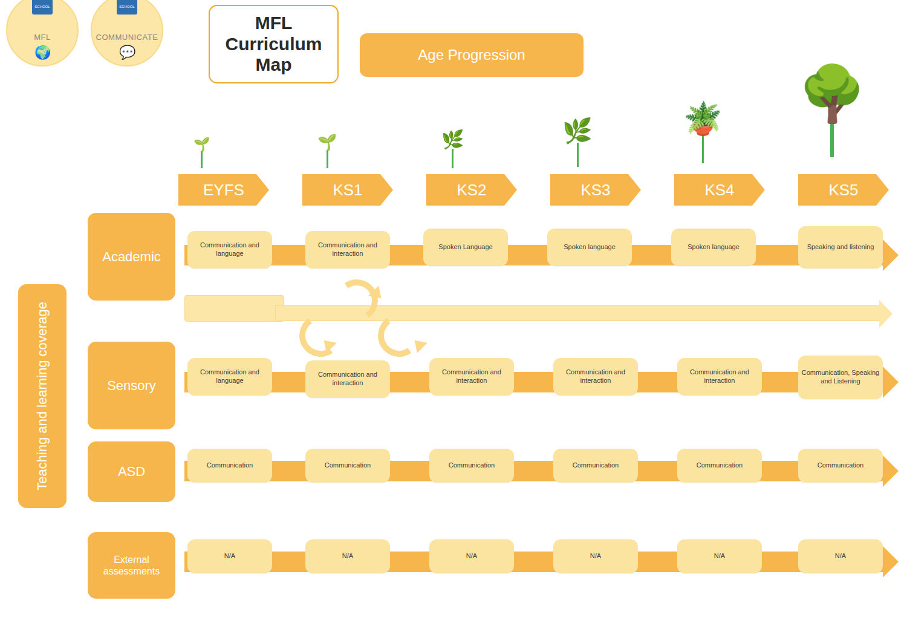SCHOOL
MFL
🌍
SCHOOL
COMMUNICATE
💬
MFL
Curriculum
Map
Age Progression
🌱
🌱
🌿
🌿
🪴
🌳
EYFS
KS1
KS2
KS3
KS4
KS5
Teaching and learning coverage
Academic
Sensory
ASD
External
assessments
Communication and language
Communication and interaction
Spoken Language
Spoken language
Spoken language
Speaking and listening
Communication and language
Communication and interaction
Communication and interaction
Communication and interaction
Communication and interaction
Communication, Speaking and Listening
Communication
Communication
Communication
Communication
Communication
Communication
N/A
N/A
N/A
N/A
N/A
N/A